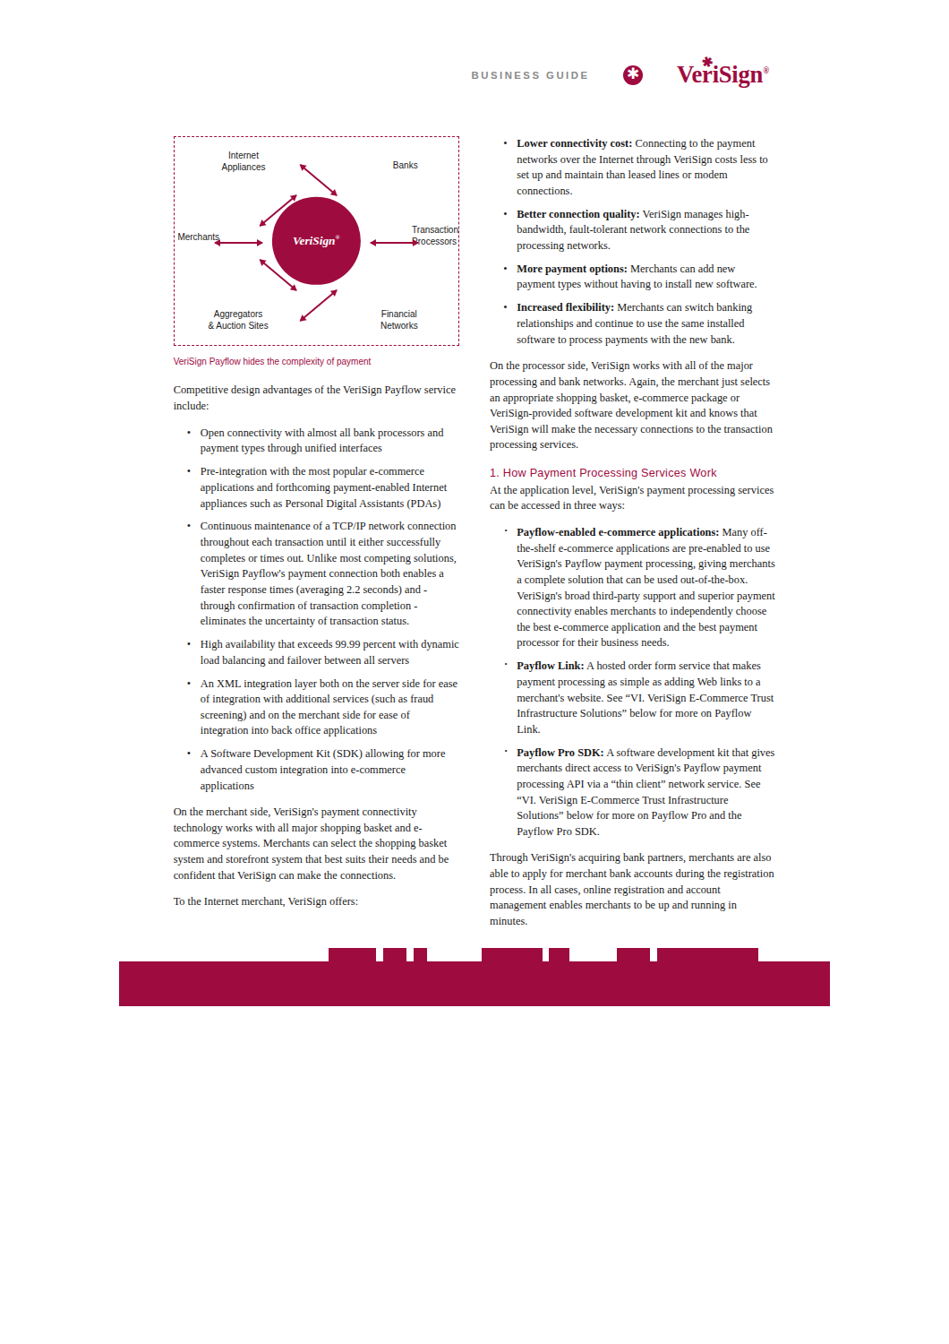Business Guide
✱
✱VeriSign®
Internet
Appliances
Banks
Merchants
Transaction
Processors
Aggregators
& Auction Sites
Financial
Networks
VeriSign®
VeriSign Payflow hides the complexity of payment
Competitive design advantages of the VeriSign Payflow service include:
Open connectivity with almost all bank processors and payment types through unified interfaces
Pre-integration with the most popular e-commerce applications and forthcoming payment-enabled Internet appliances such as Personal Digital Assistants (PDAs)
Continuous maintenance of a TCP/IP network connection throughout each transaction until it either successfully completes or times out. Unlike most competing solutions, VeriSign Payflow's payment connection both enables a faster response times (averaging 2.2 seconds) and - through confirmation of transaction completion - eliminates the uncertainty of transaction status.
High availability that exceeds 99.99 percent with dynamic load balancing and failover between all servers
An XML integration layer both on the server side for ease of integration with additional services (such as fraud screening) and on the merchant side for ease of integration into back office applications
A Software Development Kit (SDK) allowing for more advanced custom integration into e-commerce applications
On the merchant side, VeriSign's payment connectivity technology works with all major shopping basket and e-commerce systems. Merchants can select the shopping basket system and storefront system that best suits their needs and be confident that VeriSign can make the connections.
To the Internet merchant, VeriSign offers:
Lower connectivity cost: Connecting to the payment networks over the Internet through VeriSign costs less to set up and maintain than leased lines or modem connections.
Better connection quality: VeriSign manages high-bandwidth, fault-tolerant network connections to the processing networks.
More payment options: Merchants can add new payment types without having to install new software.
Increased flexibility: Merchants can switch banking relationships and continue to use the same installed software to process payments with the new bank.
On the processor side, VeriSign works with all of the major processing and bank networks. Again, the merchant just selects an appropriate shopping basket, e-commerce package or VeriSign-provided software development kit and knows that VeriSign will make the necessary connections to the transaction processing services.
1. How Payment Processing Services Work
At the application level, VeriSign's payment processing services can be accessed in three ways:
Payflow-enabled e-commerce applications: Many off-the-shelf e-commerce applications are pre-enabled to use VeriSign's Payflow payment processing, giving merchants a complete solution that can be used out-of-the-box. VeriSign's broad third-party support and superior payment connectivity enables merchants to independently choose the best e-commerce application and the best payment processor for their business needs.
Payflow Link: A hosted order form service that makes payment processing as simple as adding Web links to a merchant's website. See “VI. VeriSign E-Commerce Trust Infrastructure Solutions” below for more on Payflow Link.
Payflow Pro SDK: A software development kit that gives merchants direct access to VeriSign's Payflow payment processing API via a “thin client” network service. See “VI. VeriSign E-Commerce Trust Infrastructure Solutions” below for more on Payflow Pro and the Payflow Pro SDK.
Through VeriSign's acquiring bank partners, merchants are also able to apply for merchant bank accounts during the registration process. In all cases, online registration and account management enables merchants to be up and running in minutes.
14